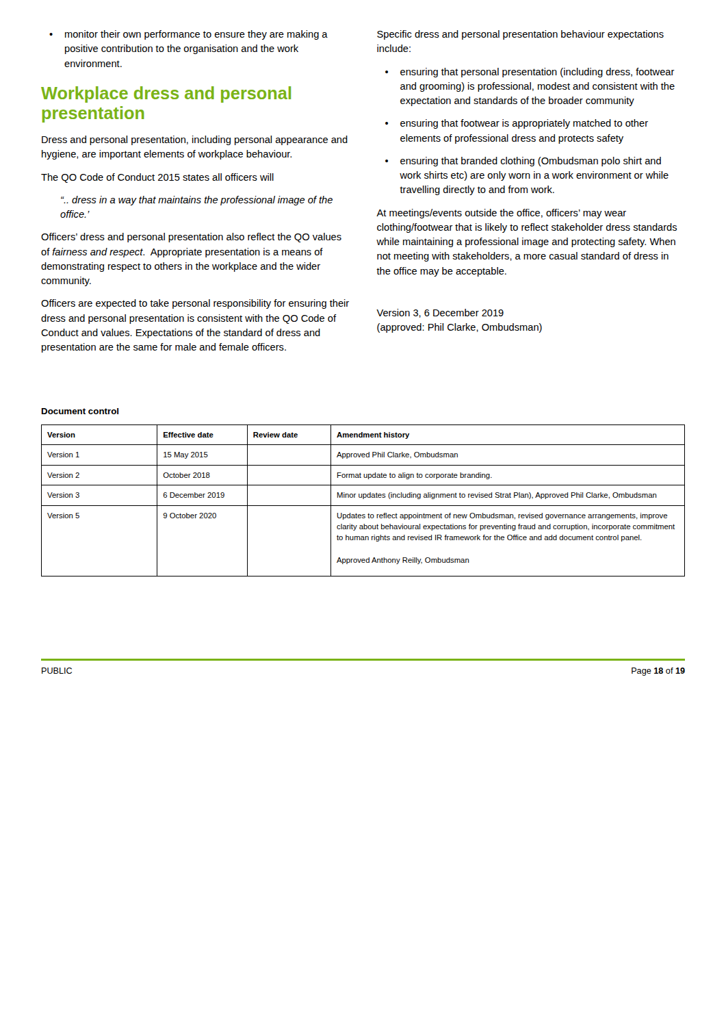monitor their own performance to ensure they are making a positive contribution to the organisation and the work environment.
Workplace dress and personal presentation
Dress and personal presentation, including personal appearance and hygiene, are important elements of workplace behaviour.
The QO Code of Conduct 2015 states all officers will
“.. dress in a way that maintains the professional image of the office.’
Officers’ dress and personal presentation also reflect the QO values of fairness and respect. Appropriate presentation is a means of demonstrating respect to others in the workplace and the wider community.
Officers are expected to take personal responsibility for ensuring their dress and personal presentation is consistent with the QO Code of Conduct and values. Expectations of the standard of dress and presentation are the same for male and female officers.
Specific dress and personal presentation behaviour expectations include:
ensuring that personal presentation (including dress, footwear and grooming) is professional, modest and consistent with the expectation and standards of the broader community
ensuring that footwear is appropriately matched to other elements of professional dress and protects safety
ensuring that branded clothing (Ombudsman polo shirt and work shirts etc) are only worn in a work environment or while travelling directly to and from work.
At meetings/events outside the office, officers’ may wear clothing/footwear that is likely to reflect stakeholder dress standards while maintaining a professional image and protecting safety. When not meeting with stakeholders, a more casual standard of dress in the office may be acceptable.
Version 3, 6 December 2019
(approved: Phil Clarke, Ombudsman)
Document control
| Version | Effective date | Review date | Amendment history |
| --- | --- | --- | --- |
| Version 1 | 15 May 2015 | | Approved Phil Clarke, Ombudsman |
| Version 2 | October 2018 | | Format update to align to corporate branding. |
| Version 3 | 6 December 2019 | | Minor updates (including alignment to revised Strat Plan), Approved Phil Clarke, Ombudsman |
| Version 5 | 9 October 2020 | | Updates to reflect appointment of new Ombudsman, revised governance arrangements, improve clarity about behavioural expectations for preventing fraud and corruption, incorporate commitment to human rights and revised IR framework for the Office and add document control panel. Approved Anthony Reilly, Ombudsman |
PUBLIC
Page 18 of 19